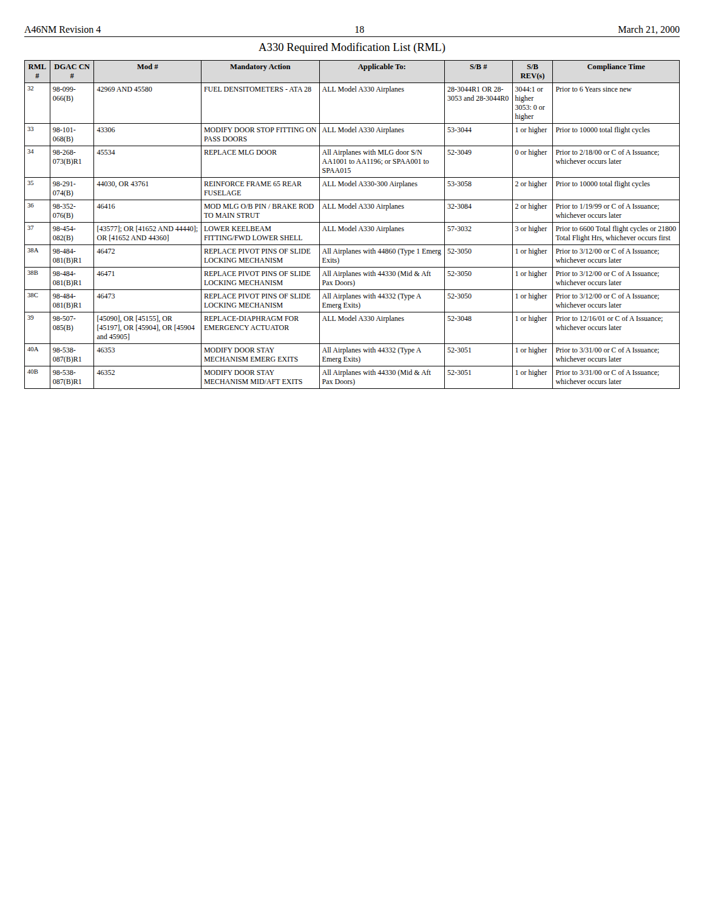A46NM Revision 4
18
March 21, 2000
A330 Required Modification List (RML)
| RML # | DGAC CN # | Mod # | Mandatory Action | Applicable To: | S/B # | S/B REV(s) | Compliance Time |
| --- | --- | --- | --- | --- | --- | --- | --- |
| 32 | 98-099-066(B) | 42969 AND 45580 | FUEL DENSITOMETERS - ATA 28 | ALL Model A330 Airplanes | 28-3044R1 OR 28-3053 and 28-3044R0 | 3044:1 or higher 3053: 0 or higher | Prior to 6 Years since new |
| 33 | 98-101-068(B) | 43306 | MODIFY DOOR STOP FITTING ON PASS DOORS | ALL Model A330 Airplanes | 53-3044 | 1 or higher | Prior to 10000 total flight cycles |
| 34 | 98-268-073(B)R1 | 45534 | REPLACE MLG DOOR | All Airplanes with MLG door S/N AA1001 to AA1196; or SPAA001 to SPAA015 | 52-3049 | 0 or higher | Prior to 2/18/00 or C of A Issuance; whichever occurs later |
| 35 | 98-291-074(B) | 44030, OR 43761 | REINFORCE FRAME 65 REAR FUSELAGE | ALL Model A330-300 Airplanes | 53-3058 | 2 or higher | Prior to 10000 total flight cycles |
| 36 | 98-352-076(B) | 46416 | MOD MLG O/B PIN / BRAKE ROD TO MAIN STRUT | ALL Model A330 Airplanes | 32-3084 | 2 or higher | Prior to 1/19/99 or C of A Issuance; whichever occurs later |
| 37 | 98-454-082(B) | [43577]; OR [41652 AND 44440]; OR [41652 AND 44360] | LOWER KEELBEAM FITTING/FWD LOWER SHELL | ALL Model A330 Airplanes | 57-3032 | 3 or higher | Prior to 6600 Total flight cycles or 21800 Total Flight Hrs, whichever occurs first |
| 38A | 98-484-081(B)R1 | 46472 | REPLACE PIVOT PINS OF SLIDE LOCKING MECHANISM | All Airplanes with 44860 (Type 1 Emerg Exits) | 52-3050 | 1 or higher | Prior to 3/12/00 or C of A Issuance; whichever occurs later |
| 38B | 98-484-081(B)R1 | 46471 | REPLACE PIVOT PINS OF SLIDE LOCKING MECHANISM | All Airplanes with 44330 (Mid & Aft Pax Doors) | 52-3050 | 1 or higher | Prior to 3/12/00 or C of A Issuance; whichever occurs later |
| 38C | 98-484-081(B)R1 | 46473 | REPLACE PIVOT PINS OF SLIDE LOCKING MECHANISM | All Airplanes with 44332 (Type A Emerg Exits) | 52-3050 | 1 or higher | Prior to 3/12/00 or C of A Issuance; whichever occurs later |
| 39 | 98-507-085(B) | [45090], OR [45155], OR [45197], OR [45904], OR [45904 and 45905] | REPLACE-DIAPHRAGM FOR EMERGENCY ACTUATOR | ALL Model A330 Airplanes | 52-3048 | 1 or higher | Prior to 12/16/01 or C of A Issuance; whichever occurs later |
| 40A | 98-538-087(B)R1 | 46353 | MODIFY DOOR STAY MECHANISM EMERG EXITS | All Airplanes with 44332 (Type A Emerg Exits) | 52-3051 | 1 or higher | Prior to 3/31/00 or C of A Issuance; whichever occurs later |
| 40B | 98-538-087(B)R1 | 46352 | MODIFY DOOR STAY MECHANISM MID/AFT EXITS | All Airplanes with 44330 (Mid & Aft Pax Doors) | 52-3051 | 1 or higher | Prior to 3/31/00 or C of A Issuance; whichever occurs later |